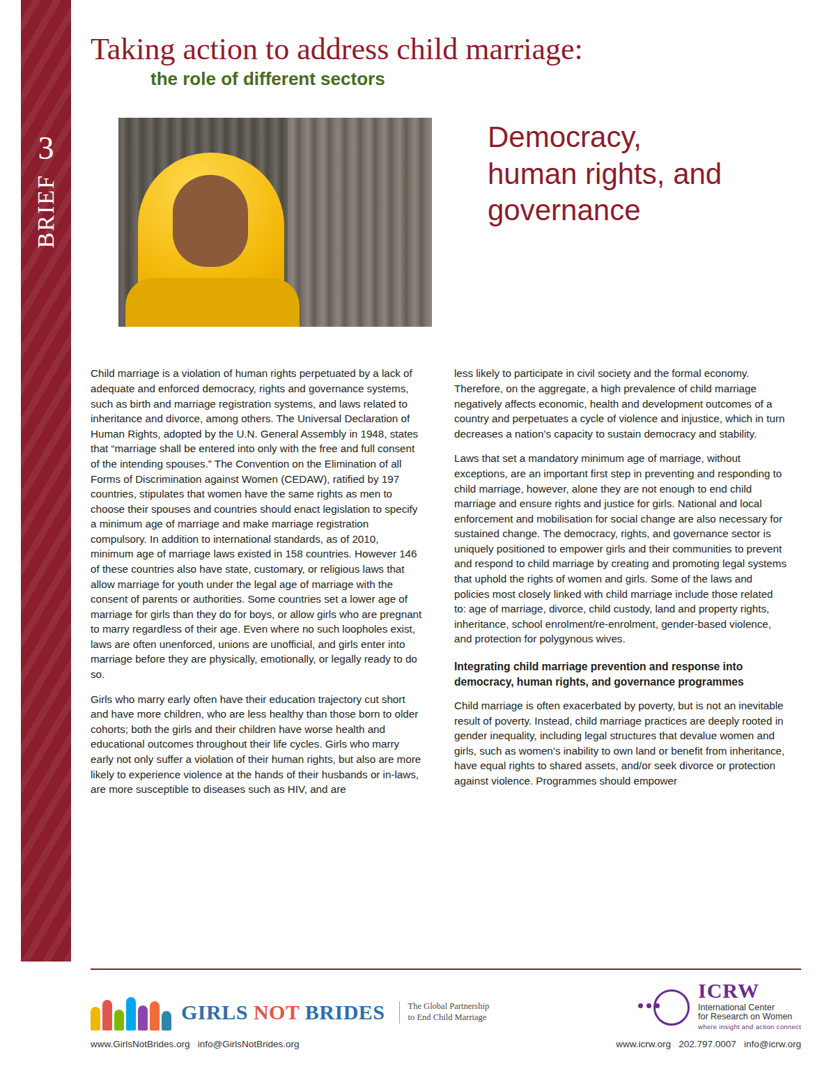3
BRIEF
Taking action to address child marriage: the role of different sectors
Democracy,
human rights, and
governance
Child marriage is a violation of human rights perpetuated by a lack of adequate and enforced democracy, rights and governance systems, such as birth and marriage registration systems, and laws related to inheritance and divorce, among others. The Universal Declaration of Human Rights, adopted by the U.N. General Assembly in 1948, states that “marriage shall be entered into only with the free and full consent of the intending spouses.” The Convention on the Elimination of all Forms of Discrimination against Women (CEDAW), ratified by 197 countries, stipulates that women have the same rights as men to choose their spouses and countries should enact legislation to specify a minimum age of marriage and make marriage registration compulsory. In addition to international standards, as of 2010, minimum age of marriage laws existed in 158 countries. However 146 of these countries also have state, customary, or religious laws that allow marriage for youth under the legal age of marriage with the consent of parents or authorities. Some countries set a lower age of marriage for girls than they do for boys, or allow girls who are pregnant to marry regardless of their age. Even where no such loopholes exist, laws are often unenforced, unions are unofficial, and girls enter into marriage before they are physically, emotionally, or legally ready to do so.
Girls who marry early often have their education trajectory cut short and have more children, who are less healthy than those born to older cohorts; both the girls and their children have worse health and educational outcomes throughout their life cycles. Girls who marry early not only suffer a violation of their human rights, but also are more likely to experience violence at the hands of their husbands or in-laws, are more susceptible to diseases such as HIV, and are
less likely to participate in civil society and the formal economy. Therefore, on the aggregate, a high prevalence of child marriage negatively affects economic, health and development outcomes of a country and perpetuates a cycle of violence and injustice, which in turn decreases a nation’s capacity to sustain democracy and stability.
Laws that set a mandatory minimum age of marriage, without exceptions, are an important first step in preventing and responding to child marriage, however, alone they are not enough to end child marriage and ensure rights and justice for girls. National and local enforcement and mobilisation for social change are also necessary for sustained change. The democracy, rights, and governance sector is uniquely positioned to empower girls and their communities to prevent and respond to child marriage by creating and promoting legal systems that uphold the rights of women and girls. Some of the laws and policies most closely linked with child marriage include those related to: age of marriage, divorce, child custody, land and property rights, inheritance, school enrolment/re-enrolment, gender-based violence, and protection for polygynous wives.
Integrating child marriage prevention and response into democracy, human rights, and governance programmes
Child marriage is often exacerbated by poverty, but is not an inevitable result of poverty. Instead, child marriage practices are deeply rooted in gender inequality, including legal structures that devalue women and girls, such as women’s inability to own land or benefit from inheritance, have equal rights to shared assets, and/or seek divorce or protection against violence. Programmes should empower
GIRLS NOT BRIDES
The Global Partnership
to End Child Marriage
ICRW
International Center
for Research on Women
where insight and action connect
www.GirlsNotBrides.org info@GirlsNotBrides.org
www.icrw.org 202.797.0007 info@icrw.org